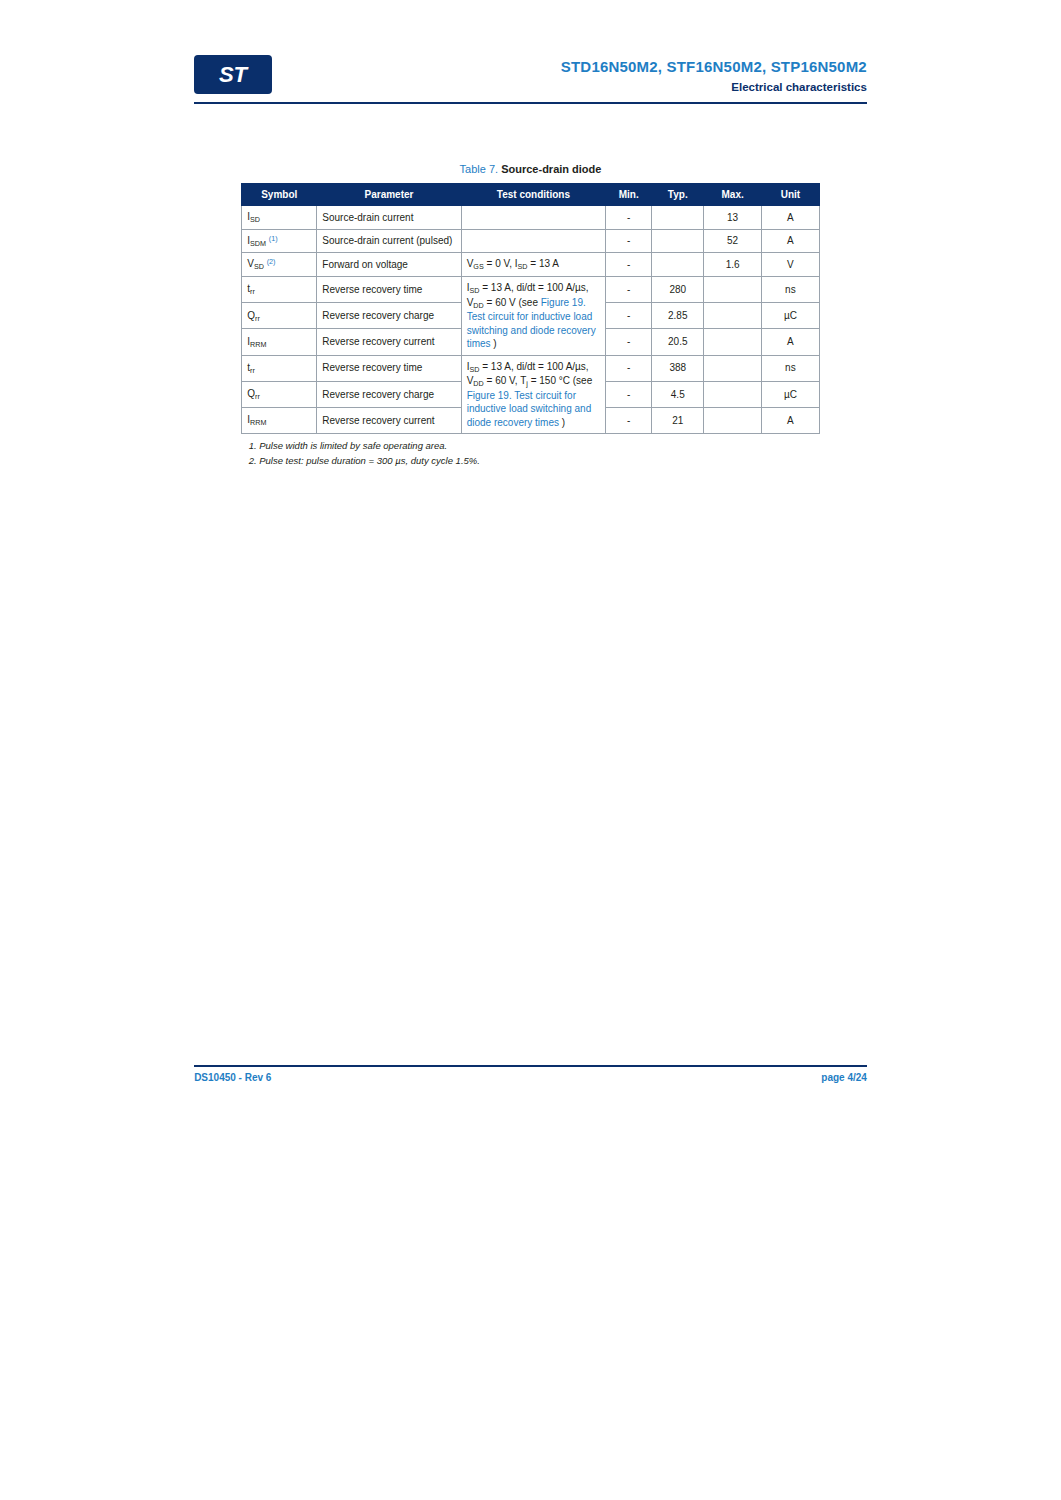ST
STD16N50M2, STF16N50M2, STP16N50M2
Electrical characteristics
Table 7. Source-drain diode
| Symbol | Parameter | Test conditions | Min. | Typ. | Max. | Unit |
| --- | --- | --- | --- | --- | --- | --- |
| I SD | Source-drain current | | - | | 13 | A |
| I SDM (1) | Source-drain current (pulsed) | | - | | 52 | A |
| V SD (2) | Forward on voltage | V GS = 0 V, I SD = 13 A | - | | 1.6 | V |
| t rr | Reverse recovery time | I SD = 13 A, di/dt = 100 A/µs, V DD = 60 V (see Figure 19. Test circuit for inductive load switching and diode recovery times ) | - | 280 | | ns |
| Q rr | Reverse recovery charge | - | 2.85 | | µC |
| I RRM | Reverse recovery current | - | 20.5 | | A |
| t rr | Reverse recovery time | I SD = 13 A, di/dt = 100 A/µs, V DD = 60 V, T j = 150 °C (see Figure 19. Test circuit for inductive load switching and diode recovery times ) | - | 388 | | ns |
| Q rr | Reverse recovery charge | - | 4.5 | | µC |
| I RRM | Reverse recovery current | - | 21 | | A |
Pulse width is limited by safe operating area.
Pulse test: pulse duration = 300 µs, duty cycle 1.5%.
DS10450 - Rev 6
page 4/24